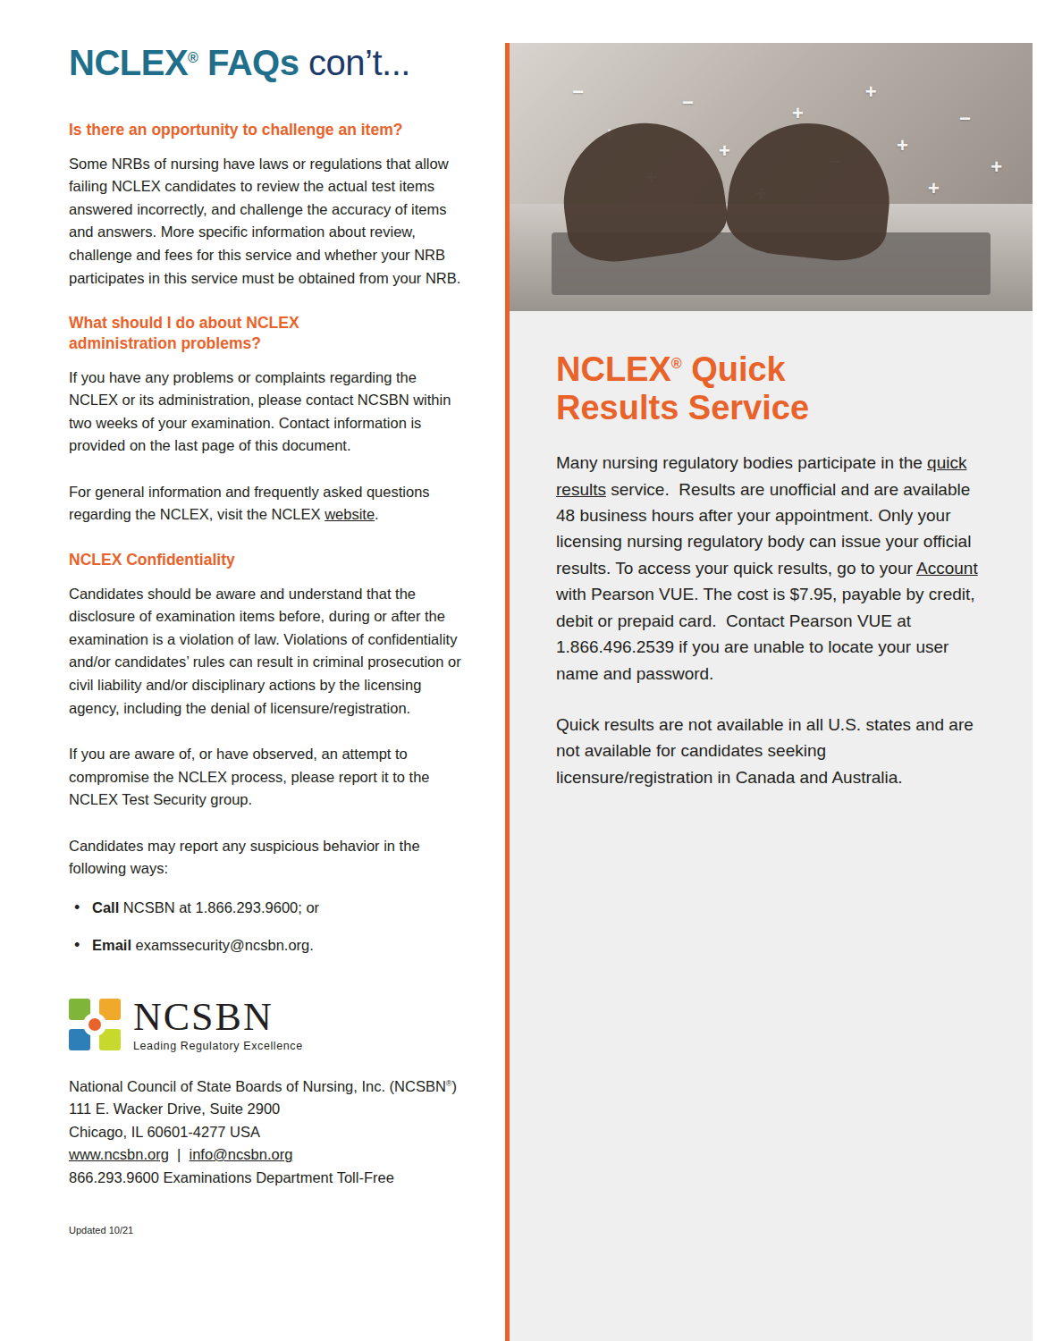NCLEX® FAQs con’t...
Is there an opportunity to challenge an item?
Some NRBs of nursing have laws or regulations that allow failing NCLEX candidates to review the actual test items answered incorrectly, and challenge the accuracy of items and answers. More specific information about review, challenge and fees for this service and whether your NRB participates in this service must be obtained from your NRB.
What should I do about NCLEX
administration problems?
If you have any problems or complaints regarding the NCLEX or its administration, please contact NCSBN within two weeks of your examination. Contact information is provided on the last page of this document.
For general information and frequently asked questions regarding the NCLEX, visit the NCLEX website.
NCLEX Confidentiality
Candidates should be aware and understand that the disclosure of examination items before, during or after the examination is a violation of law. Violations of confidentiality and/or candidates’ rules can result in criminal prosecution or civil liability and/or disciplinary actions by the licensing agency, including the denial of licensure/registration.
If you are aware of, or have observed, an attempt to compromise the NCLEX process, please report it to the NCLEX Test Security group.
Candidates may report any suspicious behavior in the following ways:
Call NCSBN at 1.866.293.9600; or
Email examssecurity@ncsbn.org.
NCSBN
Leading Regulatory Excellence
National Council of State Boards of Nursing, Inc. (NCSBN®)
111 E. Wacker Drive, Suite 2900
Chicago, IL 60601-4277 USA
www.ncsbn.org | info@ncsbn.org
866.293.9600 Examinations Department Toll-Free
Updated 10/21
+ + + − + + + − + + + − + + + −
NCLEX® Quick
Results Service
Many nursing regulatory bodies participate in the quick results service. Results are unofficial and are available 48 business hours after your appointment. Only your licensing nursing regulatory body can issue your official results. To access your quick results, go to your Account with Pearson VUE. The cost is $7.95, payable by credit, debit or prepaid card. Contact Pearson VUE at 1.866.496.2539 if you are unable to locate your user name and password.
Quick results are not available in all U.S. states and are not available for candidates seeking licensure/registration in Canada and Australia.